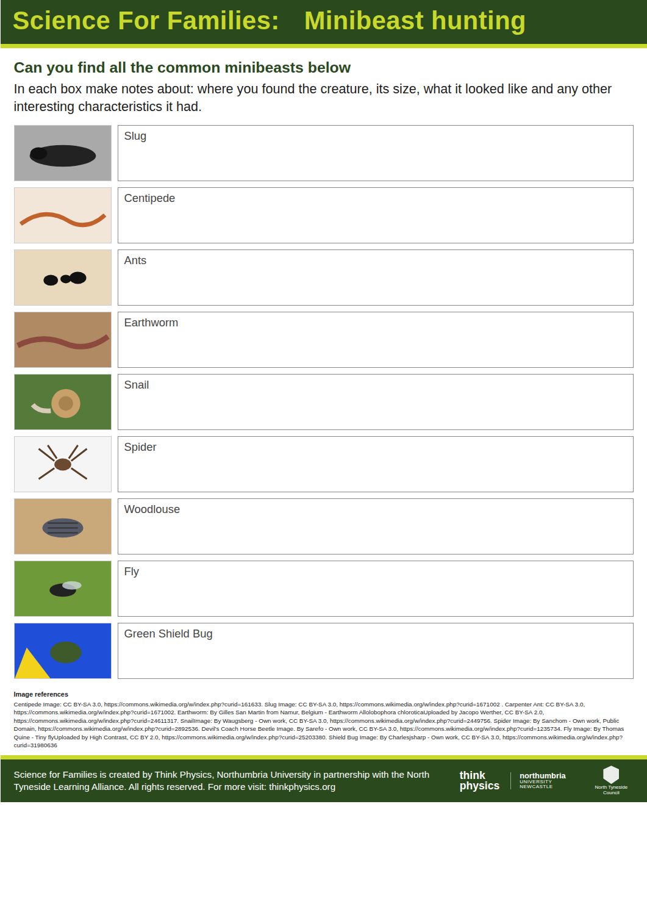Science For Families:
Minibeast hunting
Can you find all the common minibeasts below
In each box make notes about: where you found the creature, its size, what it looked like and any other interesting characteristics it had.
Slug
Centipede
Ants
Earthworm
Snail
Spider
Woodlouse
Fly
Green Shield Bug
Image references
Centipede Image: CC BY-SA 3.0, https://commons.wikimedia.org/w/index.php?curid=161633. Slug Image: CC BY-SA 3.0, https://commons.wikimedia.org/w/index.php?curid=1671002 . Carpenter Ant: CC BY-SA 3.0, https://commons.wikimedia.org/w/index.php?curid=1671002. Earthworm: By Gilles San Martin from Namur, Belgium - Earthworm Allolobophora chloroticaUploaded by Jacopo Werther, CC BY-SA 2.0, https://commons.wikimedia.org/w/index.php?curid=24611317. SnailImage: By Waugsberg - Own work, CC BY-SA 3.0, https://commons.wikimedia.org/w/index.php?curid=2449756. Spider Image: By Sanchom - Own work, Public Domain, https://commons.wikimedia.org/w/index.php?curid=2892536. Devil's Coach Horse Beetle Image. By Sarefo - Own work, CC BY-SA 3.0, https://commons.wikimedia.org/w/index.php?curid=1235734. Fly Image: By Thomas Quine - Tiny flyUploaded by High Contrast, CC BY 2.0, https://commons.wikimedia.org/w/index.php?curid=25203380. Shield Bug Image: By Charlesjsharp - Own work, CC BY-SA 3.0, https://commons.wikimedia.org/w/index.php?curid=31980636
Science for Families is created by Think Physics, Northumbria University in partnership with the North Tyneside Learning Alliance. All rights reserved. For more visit: thinkphysics.org
think physics
northumbriaUNIVERSITY NEWCASTLE
North Tyneside Council